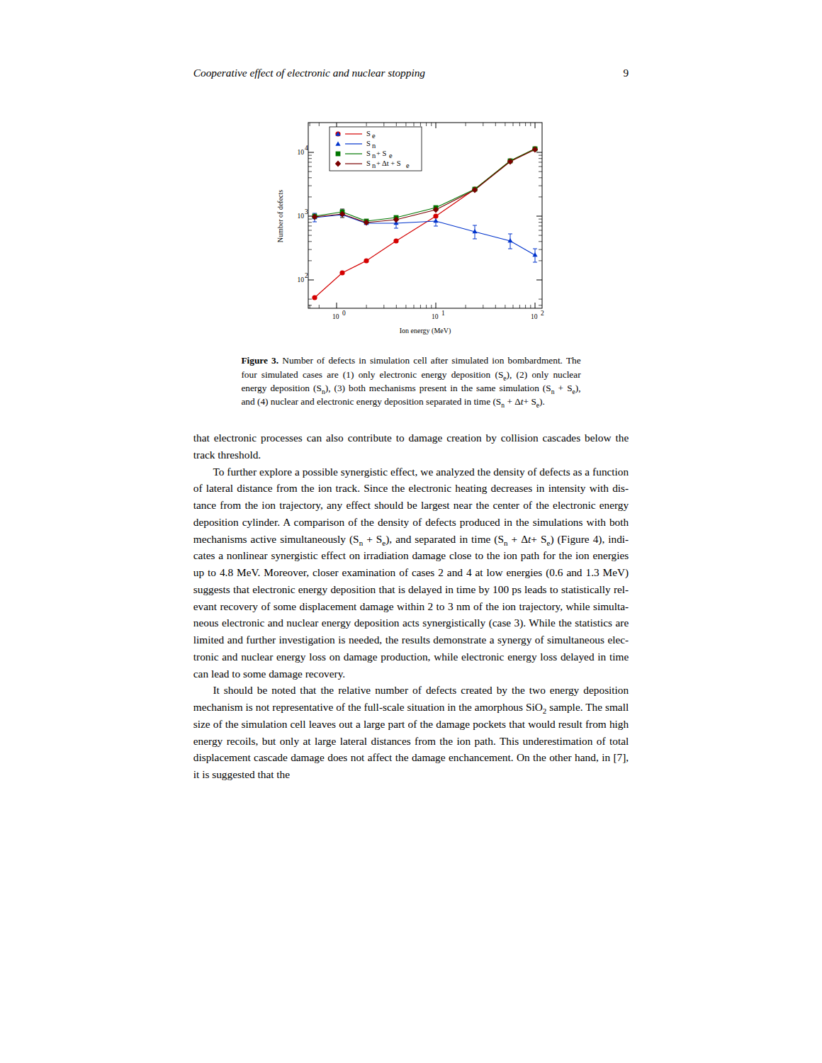Cooperative effect of electronic and nuclear stopping 9
10 ​ 10 10 2 3 4 10 0 10 1 10 2 Ion energy (MeV) Number of defects S e S n S n + S e S n + Δt + S e
Figure 3. Number of defects in simulation cell after simulated ion bombardment. The four simulated cases are (1) only electronic energy deposition (Se), (2) only nuclear energy deposition (Sn), (3) both mechanisms present in the same simulation (Sn + Se), and (4) nuclear and electronic energy deposition separated in time (Sn + Δt+ Se).
that electronic processes can also contribute to damage creation by collision cascades below the track threshold.
To further explore a possible synergistic effect, we analyzed the density of defects as a function of lateral distance from the ion track. Since the electronic heating decreases in intensity with distance from the ion trajectory, any effect should be largest near the center of the electronic energy deposition cylinder. A comparison of the density of defects produced in the simulations with both mechanisms active simultaneously (Sn + Se), and separated in time (Sn + Δt+ Se) (Figure 4), indicates a nonlinear synergistic effect on irradiation damage close to the ion path for the ion energies up to 4.8 MeV. Moreover, closer examination of cases 2 and 4 at low energies (0.6 and 1.3 MeV) suggests that electronic energy deposition that is delayed in time by 100 ps leads to statistically relevant recovery of some displacement damage within 2 to 3 nm of the ion trajectory, while simultaneous electronic and nuclear energy deposition acts synergistically (case 3). While the statistics are limited and further investigation is needed, the results demonstrate a synergy of simultaneous electronic and nuclear energy loss on damage production, while electronic energy loss delayed in time can lead to some damage recovery.
It should be noted that the relative number of defects created by the two energy deposition mechanism is not representative of the full-scale situation in the amorphous SiO2 sample. The small size of the simulation cell leaves out a large part of the damage pockets that would result from high energy recoils, but only at large lateral distances from the ion path. This underestimation of total displacement cascade damage does not affect the damage enchancement. On the other hand, in [7], it is suggested that the